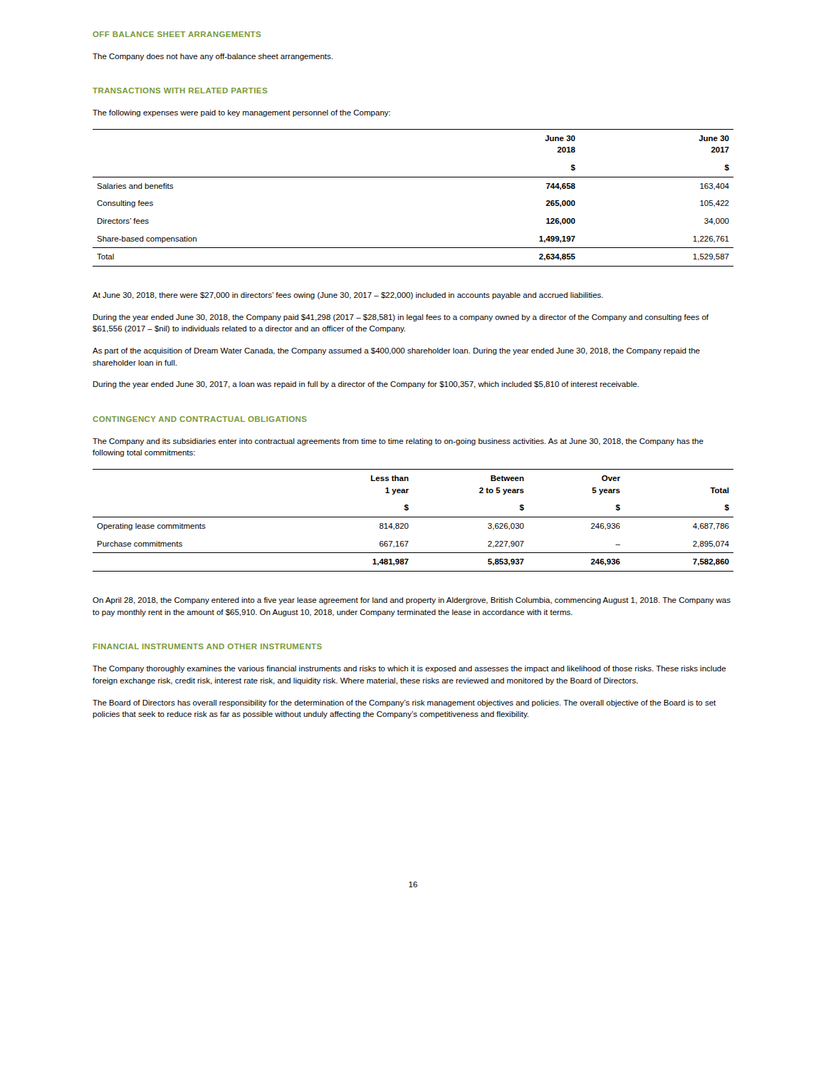Off Balance Sheet Arrangements
The Company does not have any off-balance sheet arrangements.
Transactions with Related Parties
The following expenses were paid to key management personnel of the Company:
| | June 30 2018 | June 30 2017 |
| --- | --- | --- |
| | $ | $ |
| Salaries and benefits | 744,658 | 163,404 |
| Consulting fees | 265,000 | 105,422 |
| Directors’ fees | 126,000 | 34,000 |
| Share-based compensation | 1,499,197 | 1,226,761 |
| Total | 2,634,855 | 1,529,587 |
At June 30, 2018, there were $27,000 in directors’ fees owing (June 30, 2017 – $22,000) included in accounts payable and accrued liabilities.
During the year ended June 30, 2018, the Company paid $41,298 (2017 – $28,581) in legal fees to a company owned by a director of the Company and consulting fees of $61,556 (2017 – $nil) to individuals related to a director and an officer of the Company.
As part of the acquisition of Dream Water Canada, the Company assumed a $400,000 shareholder loan. During the year ended June 30, 2018, the Company repaid the shareholder loan in full.
During the year ended June 30, 2017, a loan was repaid in full by a director of the Company for $100,357, which included $5,810 of interest receivable.
Contingency and Contractual Obligations
The Company and its subsidiaries enter into contractual agreements from time to time relating to on-going business activities. As at June 30, 2018, the Company has the following total commitments:
| | Less than 1 year | Between 2 to 5 years | Over 5 years | Total |
| --- | --- | --- | --- | --- |
| | $ | $ | $ | $ |
| Operating lease commitments | 814,820 | 3,626,030 | 246,936 | 4,687,786 |
| Purchase commitments | 667,167 | 2,227,907 | – | 2,895,074 |
| | 1,481,987 | 5,853,937 | 246,936 | 7,582,860 |
On April 28, 2018, the Company entered into a five year lease agreement for land and property in Aldergrove, British Columbia, commencing August 1, 2018. The Company was to pay monthly rent in the amount of $65,910. On August 10, 2018, under Company terminated the lease in accordance with it terms.
Financial Instruments and Other Instruments
The Company thoroughly examines the various financial instruments and risks to which it is exposed and assesses the impact and likelihood of those risks. These risks include foreign exchange risk, credit risk, interest rate risk, and liquidity risk. Where material, these risks are reviewed and monitored by the Board of Directors.
The Board of Directors has overall responsibility for the determination of the Company’s risk management objectives and policies. The overall objective of the Board is to set policies that seek to reduce risk as far as possible without unduly affecting the Company’s competitiveness and flexibility.
16